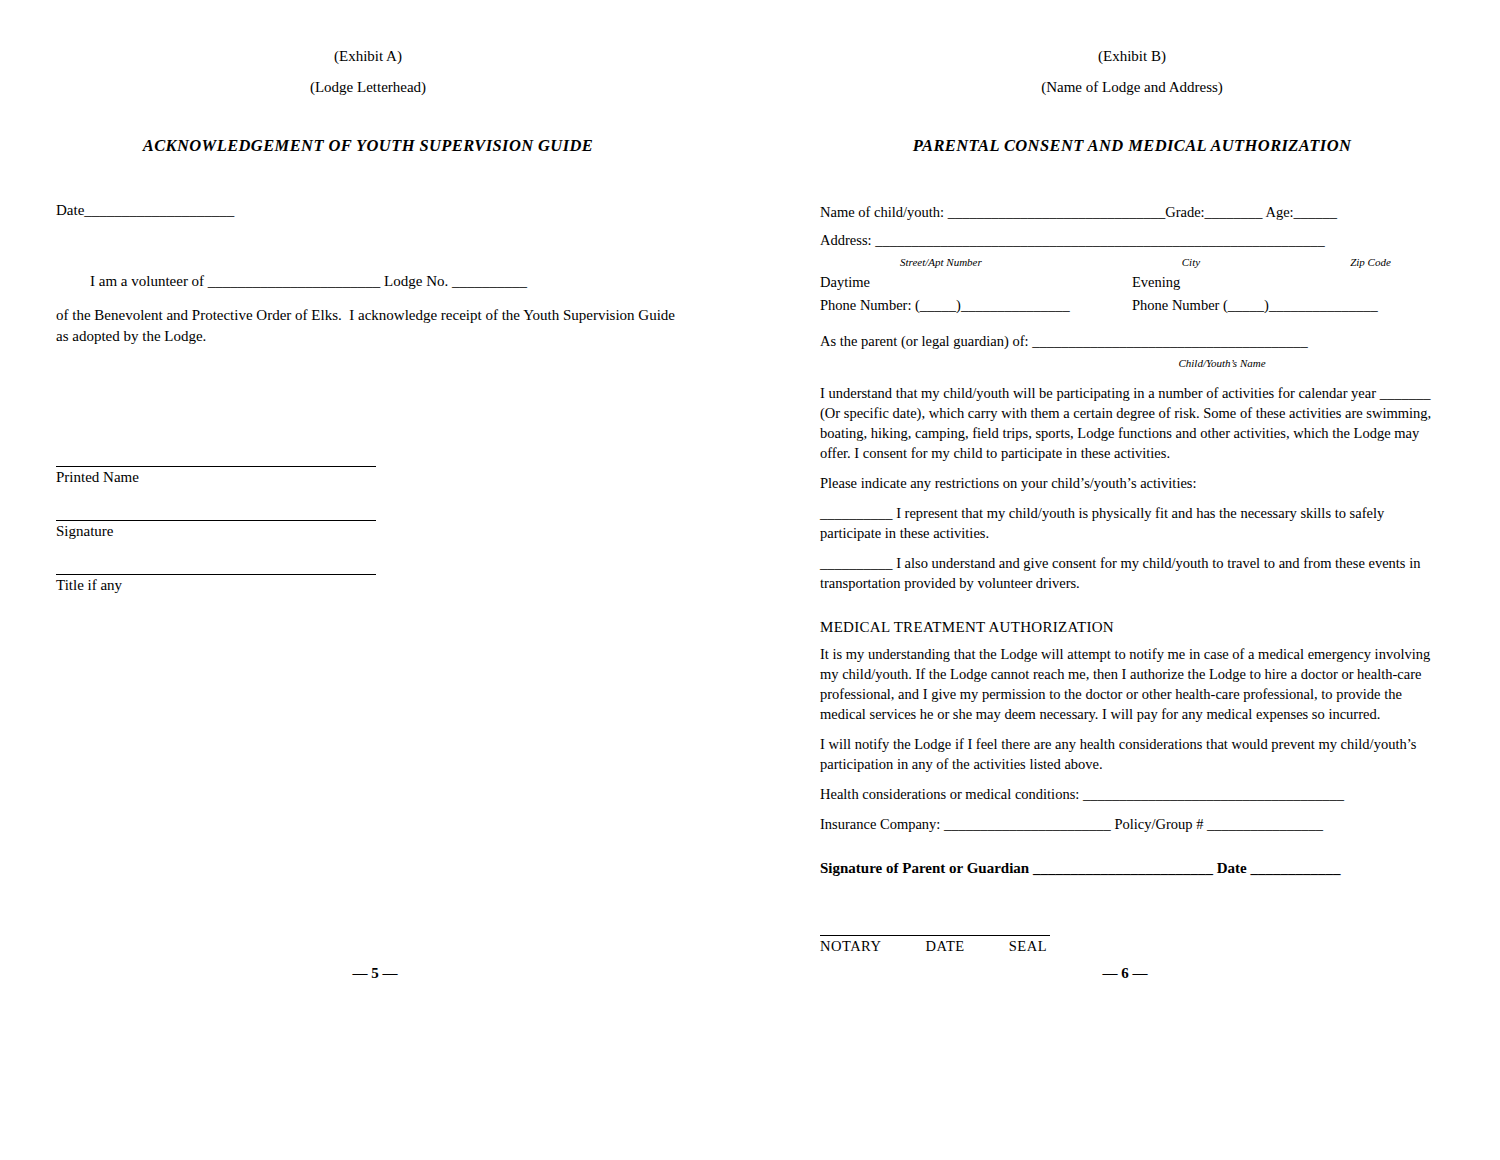(Exhibit A)
(Lodge Letterhead)
ACKNOWLEDGEMENT OF YOUTH SUPERVISION GUIDE
Date____________________
I am a volunteer of _______________________ Lodge No. __________
of the Benevolent and Protective Order of Elks. I acknowledge receipt of the Youth Supervision Guide as adopted by the Lodge.
Printed Name
Signature
Title if any
— 5 —
(Exhibit B)
(Name of Lodge and Address)
PARENTAL CONSENT AND MEDICAL AUTHORIZATION
Name of child/youth: ______________________________Grade:________ Age:______
Address: ______________________________________________________________
Street/Apt Number City Zip Code
Daytime
Evening
Phone Number: (_____)_______________
Phone Number (_____)_______________
As the parent (or legal guardian) of: ______________________________________
Child/Youth’s Name
I understand that my child/youth will be participating in a number of activities for calendar year _______ (Or specific date), which carry with them a certain degree of risk. Some of these activities are swimming, boating, hiking, camping, field trips, sports, Lodge functions and other activities, which the Lodge may offer. I consent for my child to participate in these activities.
Please indicate any restrictions on your child’s/youth’s activities:
__________ I represent that my child/youth is physically fit and has the necessary skills to safely participate in these activities.
__________ I also understand and give consent for my child/youth to travel to and from these events in transportation provided by volunteer drivers.
MEDICAL TREATMENT AUTHORIZATION
It is my understanding that the Lodge will attempt to notify me in case of a medical emergency involving my child/youth. If the Lodge cannot reach me, then I authorize the Lodge to hire a doctor or health-care professional, and I give my permission to the doctor or other health-care professional, to provide the medical services he or she may deem necessary. I will pay for any medical expenses so incurred.
I will notify the Lodge if I feel there are any health considerations that would prevent my child/youth’s participation in any of the activities listed above.
Health considerations or medical conditions: ____________________________________
Insurance Company: _______________________ Policy/Group # ________________
Signature of Parent or Guardian ________________________ Date ____________
NOTARY DATE SEAL
— 6 —